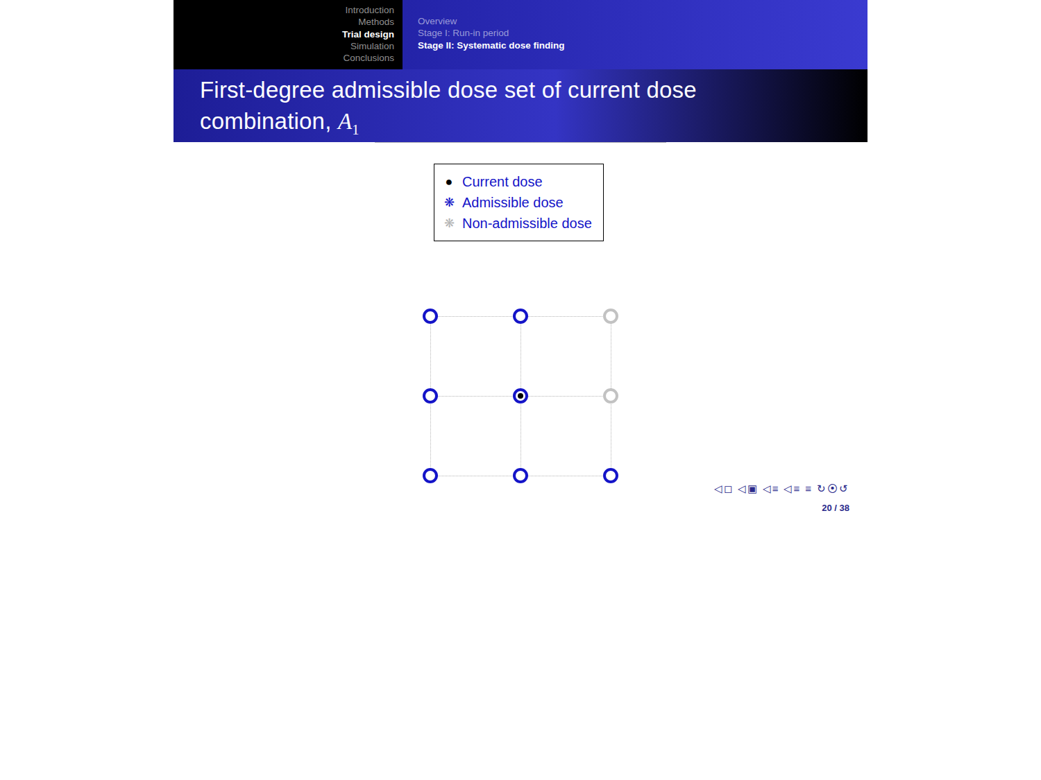Introduction
Methods
Trial design
Simulation
Conclusions
Overview
Stage I: Run-in period
Stage II: Systematic dose finding
First-degree admissible dose set of current dose
combination, A1
●Current dose
❋Admissible dose
❋Non-admissible dose
◁◻◁▣◁≡◁≡≡↻⦿↺
20 / 38